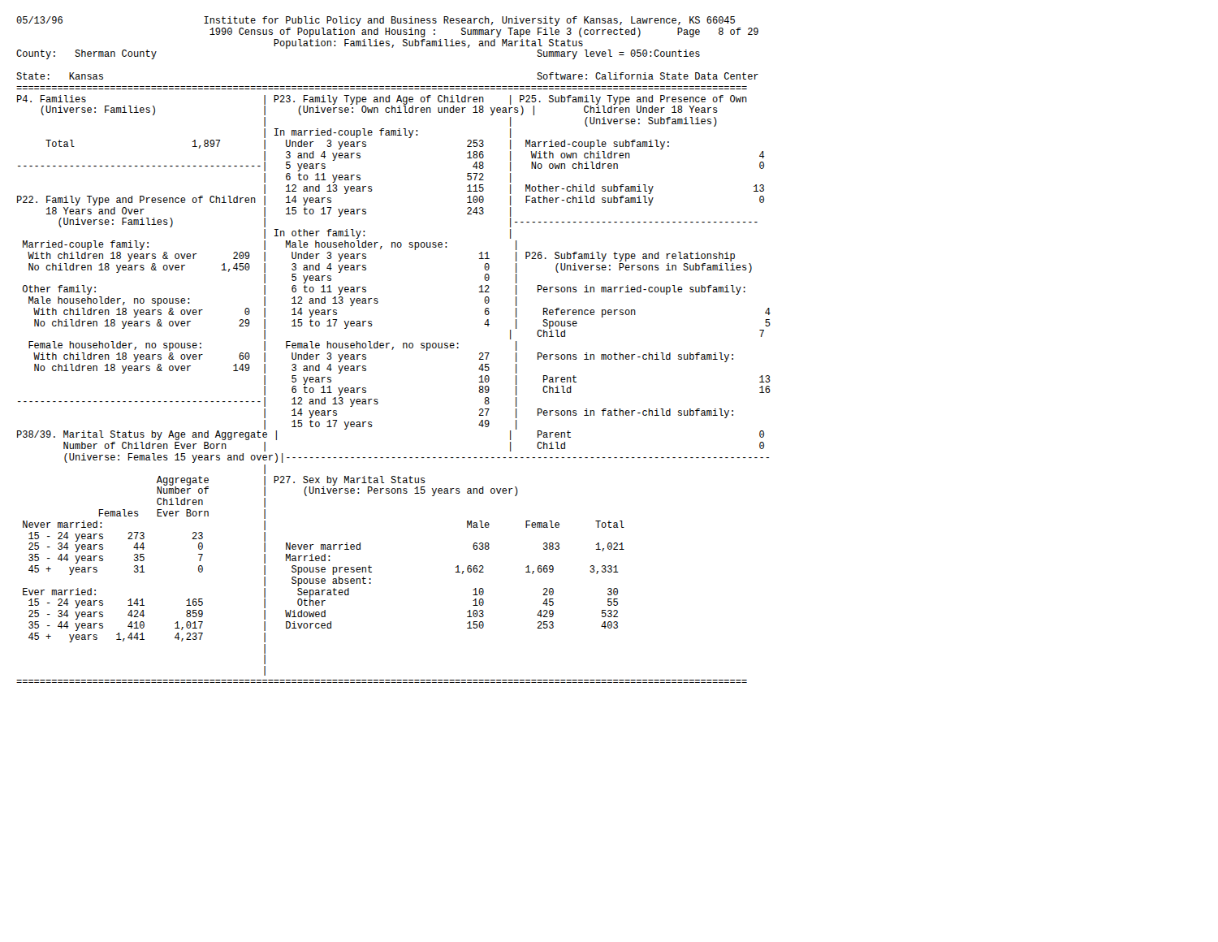05/13/96                        Institute for Public Policy and Business Research, University of Kansas, Lawrence, KS 66045
                                 1990 Census of Population and Housing :    Summary Tape File 3 (corrected)      Page   8 of 29
                                            Population: Families, Subfamilies, and Marital Status
County:   Sherman County                                                                 Summary level = 050:Counties

State:   Kansas                                                                          Software: California State Data Center
=============================================================================================================================
P4. Families                              | P23. Family Type and Age of Children    | P25. Subfamily Type and Presence of Own
    (Universe: Families)                  |     (Universe: Own children under 18 years) |        Children Under 18 Years
                                          |                                         |            (Universe: Subfamilies)
                                          | In married-couple family:               |
     Total                    1,897       |   Under  3 years                 253    |  Married-couple subfamily:
                                          |   3 and 4 years                  186    |   With own children                      4
------------------------------------------|   5 years                         48    |   No own children                        0
                                          |   6 to 11 years                  572    |
                                          |   12 and 13 years                115    |  Mother-child subfamily                 13
P22. Family Type and Presence of Children |   14 years                       100    |  Father-child subfamily                  0
     18 Years and Over                    |   15 to 17 years                 243    |
       (Universe: Families)               |                                         |------------------------------------------
                                          | In other family:                        |
 Married-couple family:                   |   Male householder, no spouse:           |
  With children 18 years & over      209  |    Under 3 years                   11    | P26. Subfamily type and relationship
  No children 18 years & over      1,450  |    3 and 4 years                    0    |      (Universe: Persons in Subfamilies)
                                          |    5 years                          0    |
 Other family:                            |    6 to 11 years                   12    |   Persons in married-couple subfamily:
  Male householder, no spouse:            |    12 and 13 years                  0    |
   With children 18 years & over       0  |    14 years                         6    |    Reference person                      4
   No children 18 years & over        29  |    15 to 17 years                   4    |    Spouse                                5
                                          |                                         |    Child                                 7
  Female householder, no spouse:          |   Female householder, no spouse:         |
   With children 18 years & over      60  |    Under 3 years                   27    |   Persons in mother-child subfamily:
   No children 18 years & over       149  |    3 and 4 years                   45    |
                                          |    5 years                         10    |    Parent                               13
                                          |    6 to 11 years                   89    |    Child                                16
------------------------------------------|    12 and 13 years                  8    |
                                          |    14 years                        27    |   Persons in father-child subfamily:
                                          |    15 to 17 years                  49    |
P38/39. Marital Status by Age and Aggregate |                                       |    Parent                                0
        Number of Children Ever Born      |                                         |    Child                                 0
        (Universe: Females 15 years and over)|-----------------------------------------------------------------------------------
                                          |
                        Aggregate         | P27. Sex by Marital Status
                        Number of         |      (Universe: Persons 15 years and over)
                        Children          |
              Females   Ever Born         |
 Never married:                           |                                  Male      Female      Total
  15 - 24 years    273        23          |
  25 - 34 years     44         0          |   Never married                   638         383      1,021
  35 - 44 years     35         7          |   Married:
  45 +   years      31         0          |    Spouse present              1,662       1,669      3,331
                                          |    Spouse absent:
 Ever married:                            |     Separated                     10          20         30
  15 - 24 years    141       165          |     Other                         10          45         55
  25 - 34 years    424       859          |   Widowed                        103         429        532
  35 - 44 years    410     1,017          |   Divorced                       150         253        403
  45 +   years   1,441     4,237          |
                                          |
                                          |
                                          |
=============================================================================================================================